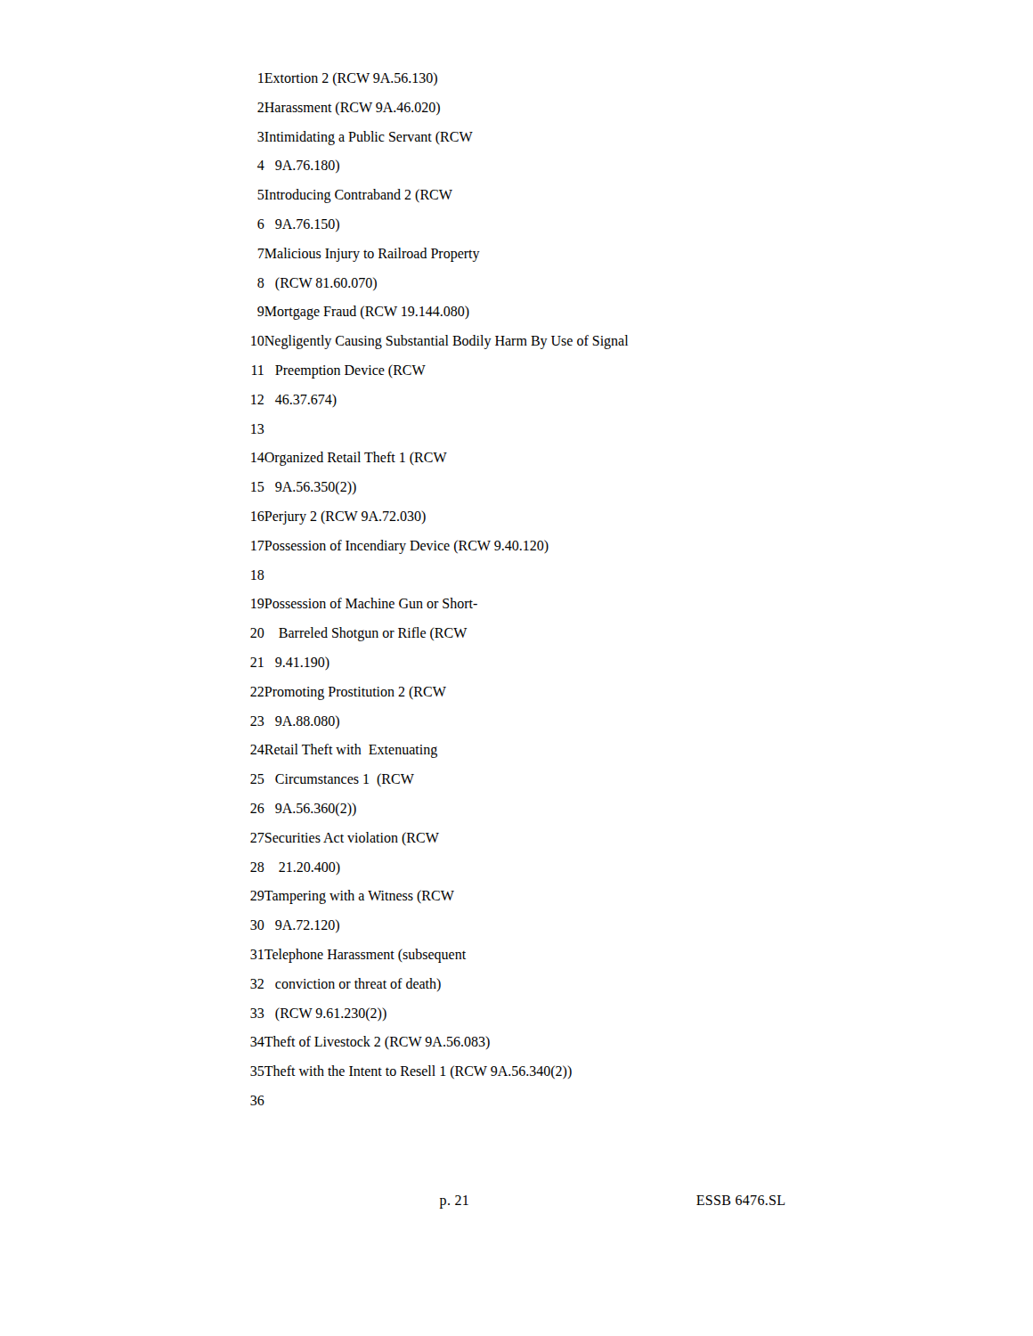| 1 | Extortion 2 (RCW 9A.56.130) |
| 2 | Harassment (RCW 9A.46.020) |
| 3 | Intimidating a Public Servant (RCW |
| 4 | 9A.76.180) |
| 5 | Introducing Contraband 2 (RCW |
| 6 | 9A.76.150) |
| 7 | Malicious Injury to Railroad Property |
| 8 | (RCW 81.60.070) |
| 9 | Mortgage Fraud (RCW 19.144.080) |
| 10 | Negligently Causing Substantial Bodily Harm By Use of Signal |
| 11 | Preemption Device (RCW |
| 12 | 46.37.674) |
| 13 | |
| 14 | Organized Retail Theft 1 (RCW |
| 15 | 9A.56.350(2)) |
| 16 | Perjury 2 (RCW 9A.72.030) |
| 17 | Possession of Incendiary Device (RCW 9.40.120) |
| 18 | |
| 19 | Possession of Machine Gun or Short- |
| 20 | Barreled Shotgun or Rifle (RCW |
| 21 | 9.41.190) |
| 22 | Promoting Prostitution 2 (RCW |
| 23 | 9A.88.080) |
| 24 | Retail Theft with Extenuating |
| 25 | Circumstances 1 (RCW |
| 26 | 9A.56.360(2)) |
| 27 | Securities Act violation (RCW |
| 28 | 21.20.400) |
| 29 | Tampering with a Witness (RCW |
| 30 | 9A.72.120) |
| 31 | Telephone Harassment (subsequent |
| 32 | conviction or threat of death) |
| 33 | (RCW 9.61.230(2)) |
| 34 | Theft of Livestock 2 (RCW 9A.56.083) |
| 35 | Theft with the Intent to Resell 1 (RCW 9A.56.340(2)) |
| 36 | |
p. 21 ESSB 6476.SL